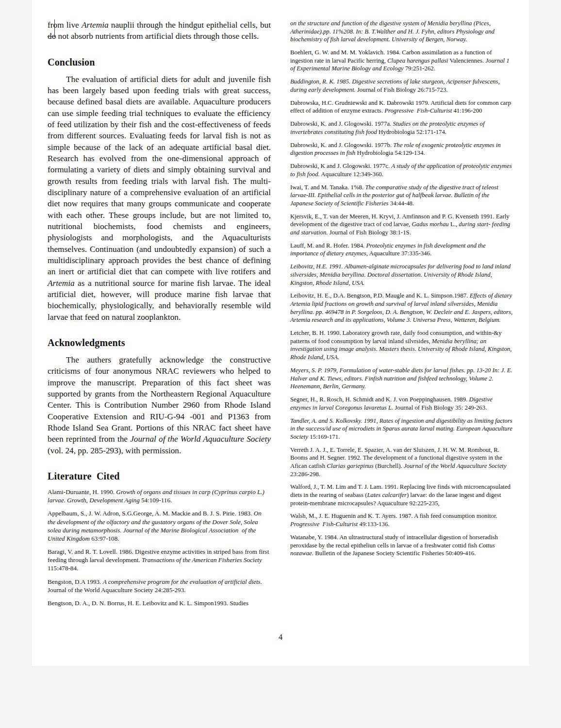from live Artemia nauplii through the hindgut epithelial cells, but do not absorb nutrients from artificial diets through those cells.
Conclusion
The evaluation of artificial diets for adult and juvenile fish has been largely based upon feeding trials with great success, because defined basal diets are available. Aquaculture producers can use simple feeding trial techniques to evaluate the efficiency of feed utilization by their fish and the cost-effectiveness of feeds from different sources. Evaluating feeds for larval fish is not as simple because of the lack of an adequate artificial basal diet. Research has evolved from the one-dimensional approach of formulating a variety of diets and simply obtaining survival and growth results from feeding trials with larval fish. The multi-disciplinary nature of a comprehensive evaluation of an artificial diet now requires that many groups communicate and cooperate with each other. These groups include, but are not limited to, nutritional biochemists, food chemists and engineers, physiologists and morphologists, and the Aquaculturists themselves. Continuation (and undoubtedly expansion) of such a multidisciplinary approach provides the best chance of defining an inert or artificial diet that can compete with live rotifers and Artemia as a nutritional source for marine fish larvae. The ideal artificial diet, however, will produce marine fish larvae that biochemically, physiologically, and behaviorally resemble wild larvae that feed on natural zooplankton.
Acknowledgments
The authers gratefully acknowledge the constructive criticisms of four anonymous NRAC reviewers who helped to improve the manuscript. Preparation of this fact sheet was supported by grants from the Northeastern Regional Aquaculture Center. This is Contribution Number 2960 from Rhode Island Cooperative Extension and RIU-G-94 -001 and P1363 from Rhode Island Sea Grant. Portions of this NRAC fact sheet have been reprinted from the Journal of the World Aquaculture Society (vol. 24, pp. 285-293), with permission.
Literature Cited
Alami-Duruante, H. 1990. Growth of organs and tissues in carp (Cyprinus carpio L.) larvae. Growth, Development Aging 54:109-116.
Appelbaum, S., J. W. Adron, S.G.George, A. M. Mackie and B. J. S. Pirie. 1983. On the development of the olfactory and the gustatory organs of the Dover Sole, Solea solea during metamorphosis. Journal of the Marine Biological Association of the United Kingdom 63:97-108.
Baragi, V. and R. T. Lovell. 1986. Digestive enzyme activities in striped bass from first feeding through larval development. Transactions of the American Fisheries Society 115:478-84.
Bengston, D.A 1993. A comprehensive program for the evaluation of artificial diets. Journal of the World Aquaculture Society 24:285-293.
Bengtson, D. A., D. N. Borrus, H. E. Leibovitz and K. L. Simpon1993. Studies
on the structure and function of the digestive system of Menidia beryllina (Pices, Atherinidae).pp. 11%208. In: B. T.Walther and H. J. Fyhn, editors Physiology and biochemistry of fish larval development. University of Bergen, Norway.
Boehlert, G. W. and M. M. Yoklavich. 1984. Carbon assimilation as a function of ingestion rate in larval Pacific herring, Clupea harengus pallasi Valenciennes. Journal 1 of Experimental Marine Biology and Ecology 79:251-262.
Buddington, R. K. 1985. Digestive secretions of lake sturgeon, Acipenser fulvescens, during early development. Journal of Fish Biology 26:715-723.
Dabrowska, H.C. Grudniewski and K. Dabrowski 1979. Artificial diets for common carp effect of addition of enzyme extracts. Progressive Fish-Culturist 41:196-200
Dabrowski, K. and J. Glogowski. 1977a. Studies on the proteolytic enzymes of invertebrates constituting fish food Hydrobiologia 52:171-174.
Dabrowski, K. and J. Glogowski. 1977b. The role of exogenic proteolytic enzymes in digestion processes in fish Hydrobiologia 54:129-134.
Dabrowski, K and J. Glogowski. 1977c. A study of the application of proteolytic enzymes to fish food. Aquaculture 12:349-360.
Iwai, T. and M. Tanaka. 1%8. The comparative study of the digestive tract of teleost larvae-III. Epithelial cells in the posterior gut of halfbeak larvae. Bulletin of the Japanese Society of Scientific Fisheries 34:44-48.
Kjersvik, E., T. van der Meeren, H. Kryvi, J. Amfinnson and P. G. Kvenseth 1991. Early development of the digestive tract of cod larvae, Gadus morhau L., during start- feeding and starvation. Journal of Fish Biology 38:1-1S.
Lauff, M. and R. Hofer. 1984. Proteolytic enzymes in fish development and the importance of dietary enzymes, Aquaculture 37:335-346.
Leibovitz, H.E. 1991. Albumen-alginate microcapsules for delivering food to land inland silversides, Menidia beryllina. Doctoral dissertation. University of Rhode Island, Kingston, Rhode Island, USA.
Leibovitz, H. E., D.A. Bengtson, P.D. Maugle and K. L. Simpson.1987. Effects of dietary Artemia lipid fractions on growth and survival of larval inland silversides, Menidia beryllina. pp. 469478 in P. Sorgeloos, D. A. Bengtson, W. Decleir and E. Jaspers, editors, Artemia research and its applications, Volume 3. Universa Press, Wetteren, Belgium.
Letcher, B. H. 1990. Laboratory growth rate, daily food consumption, and within-&y patterns of food consumption by larval inland silvrsides, Menidia beryllina; an investigation using image analysis. Masters thesis. University of Rhode Island, Kingston, Rhode Island, USA.
Meyers, S. P. 1979, Formulation of water-stable diets for larval fishes. pp. 13-20 In: J. E. Halver and K. Tiews, editors. Finfish nutrition and fishfeed technology, Volume 2. Heenemann, Berlin, Germany.
Segner, H., R. Rosch, H. Schmidt and K. J. von Poeppinghausen. 1989. Digestive enzymes in larval Coregonus lavaretus L. Journal of Fish Biology 35: 249-263.
Tandler, A. and S. Kolkovsky. 1991, Rates of ingestion and digestibility as limiting factors in the success/id use of microdiets in Sparus aurata larval mating. European Aquaculture Society 15:169-171.
Verreth J. A. J., E. Torrele, E. Spazier, A. van der Sluiszen, J. H. W. M. Rombout, R. Booms and H. Segner. 1992. The development of a functional digestive system in the Afican catfish Clarias gariepinus (Burchell). Journal of the World Aquaculture Society 23:286-298.
Walford, J., T. M. Lim and T. J. Lam. 1991. Replacing live finds with microencapsulated diets in the rearing of seabass (Lates calcarifer) larvae: do the larae ingest and digest protein-membrane microcapsules? Aquaculture 92:225-235,
Walsh, M., J. E. Huguenin and K. T. Ayers. 1987. A fish feed consumption monitor. Progressive Fish-Culturist 49:133-136.
Watanabe, Y. 1984. An ultrastructural study of intracellular digestion of horseradish peroxidase by the rectal epitheliun cells in larvae of a freshwater cottid fish Cottus nozawae. Bulletin of the Japanese Society Scientific Fisheries 50:409-416.
4